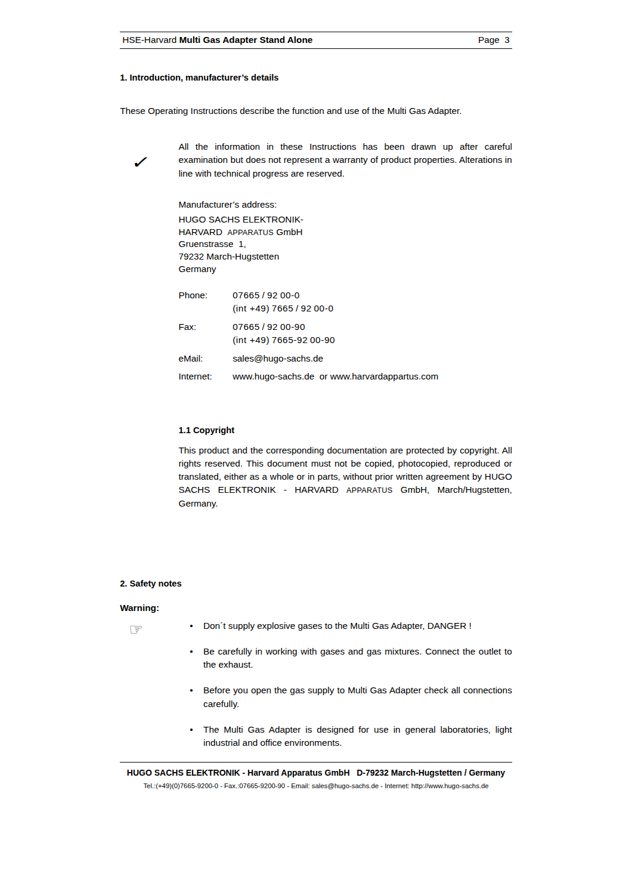HSE-Harvard Multi Gas Adapter Stand Alone
Page 3
1. Introduction, manufacturer’s details
These Operating Instructions describe the function and use of the Multi Gas Adapter.
✓
All the information in these Instructions has been drawn up after careful examination but does not represent a warranty of product properties. Alterations in line with technical progress are reserved.
Manufacturer’s address:
HUGO SACHS ELEKTRONIK-
HARVARD APPARATUS GmbH
Gruenstrasse 1,
79232 March-Hugstetten
Germany
| Phone: | 07665 / 92 00-0 (int +49) 7665 / 92 00-0 |
| Fax: | 07665 / 92 00-90 (int +49) 7665-92 00-90 |
| eMail: | sales@hugo-sachs.de |
| Internet: | www.hugo-sachs.de or www.harvardappartus.com |
1.1 Copyright
This product and the corresponding documentation are protected by copyright. All rights reserved. This document must not be copied, photocopied, reproduced or translated, either as a whole or in parts, without prior written agreement by HUGO SACHS ELEKTRONIK - HARVARD APPARATUS GmbH, March/Hugstetten, Germany.
2. Safety notes
Warning:
☞
Don´t supply explosive gases to the Multi Gas Adapter, DANGER !
Be carefully in working with gases and gas mixtures. Connect the outlet to the exhaust.
Before you open the gas supply to Multi Gas Adapter check all connections carefully.
The Multi Gas Adapter is designed for use in general laboratories, light industrial and office environments.
HUGO SACHS ELEKTRONIK - Harvard Apparatus GmbH D-79232 March-Hugstetten / Germany
Tel.:(+49)(0)7665-9200-0 - Fax.:07665-9200-90 - Email: sales@hugo-sachs.de - Internet: http://www.hugo-sachs.de